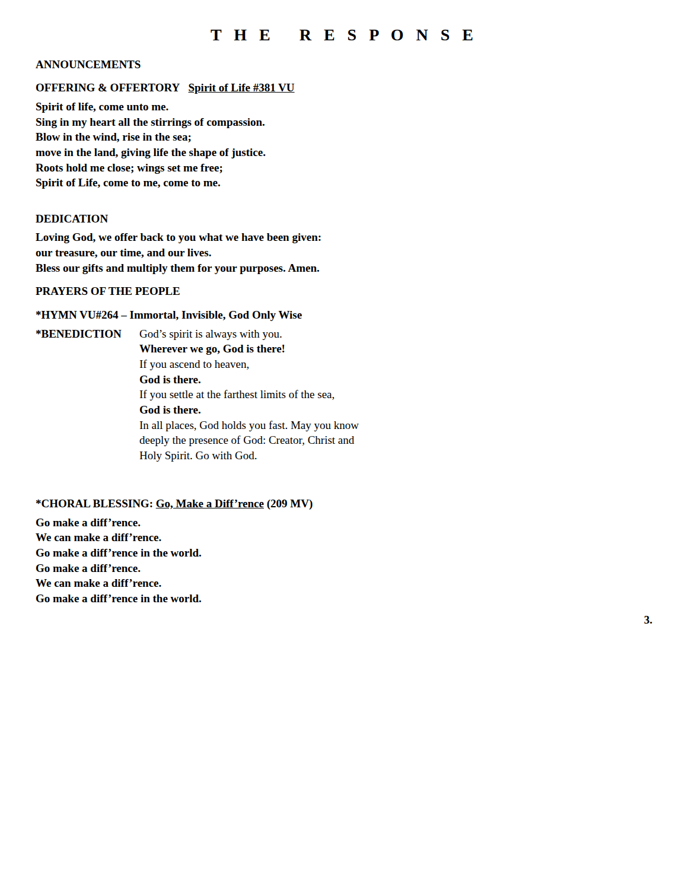T H E R E S P O N S E
ANNOUNCEMENTS
OFFERING & OFFERTORY Spirit of Life #381 VU
Spirit of life, come unto me.
Sing in my heart all the stirrings of compassion.
Blow in the wind, rise in the sea;
move in the land, giving life the shape of justice.
Roots hold me close; wings set me free;
Spirit of Life, come to me, come to me.
DEDICATION
Loving God, we offer back to you what we have been given:
our treasure, our time, and our lives.
Bless our gifts and multiply them for your purposes. Amen.
PRAYERS OF THE PEOPLE
*HYMN VU#264 – Immortal, Invisible, God Only Wise
| *BENEDICTION | God’s spirit is always with you. |
| | Wherever we go, God is there! |
| | If you ascend to heaven, |
| | God is there. |
| | If you settle at the farthest limits of the sea, |
| | God is there. |
| | In all places, God holds you fast. May you know deeply the presence of God: Creator, Christ and Holy Spirit. Go with God. |
*CHORAL BLESSING: Go, Make a Diff’rence (209 MV)
Go make a diff’rence.
We can make a diff’rence.
Go make a diff’rence in the world.
Go make a diff’rence.
We can make a diff’rence.
Go make a diff’rence in the world.
3.